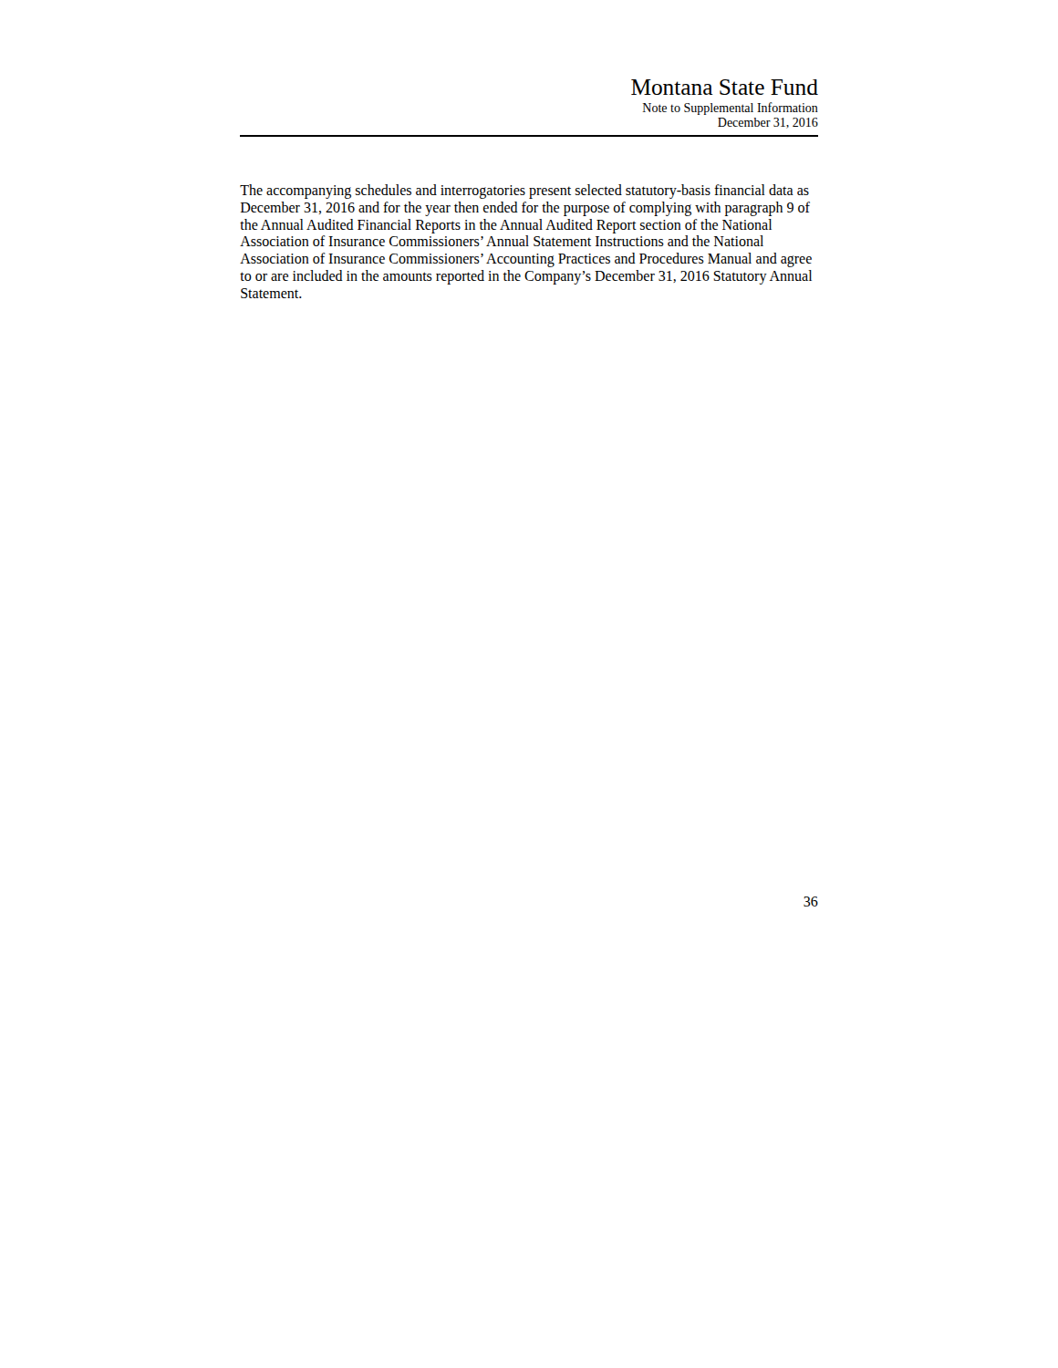Montana State Fund
Note to Supplemental Information
December 31, 2016
The accompanying schedules and interrogatories present selected statutory-basis financial data as December 31, 2016 and for the year then ended for the purpose of complying with paragraph 9 of the Annual Audited Financial Reports in the Annual Audited Report section of the National Association of Insurance Commissioners’ Annual Statement Instructions and the National Association of Insurance Commissioners’ Accounting Practices and Procedures Manual and agree to or are included in the amounts reported in the Company’s December 31, 2016 Statutory Annual Statement.
36